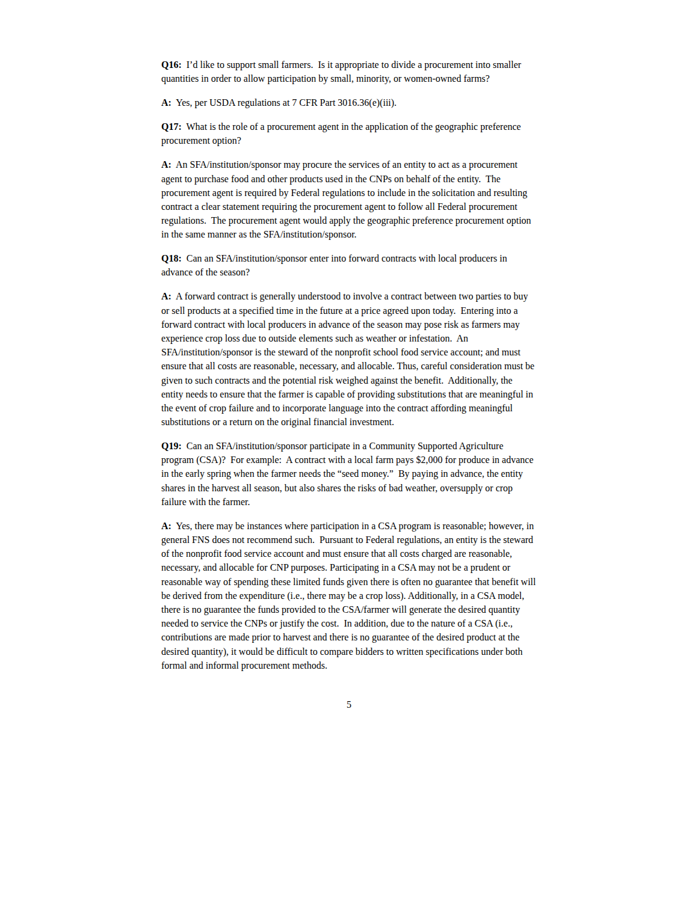Q16: I’d like to support small farmers. Is it appropriate to divide a procurement into smaller quantities in order to allow participation by small, minority, or women-owned farms?
A: Yes, per USDA regulations at 7 CFR Part 3016.36(e)(iii).
Q17: What is the role of a procurement agent in the application of the geographic preference procurement option?
A: An SFA/institution/sponsor may procure the services of an entity to act as a procurement agent to purchase food and other products used in the CNPs on behalf of the entity. The procurement agent is required by Federal regulations to include in the solicitation and resulting contract a clear statement requiring the procurement agent to follow all Federal procurement regulations. The procurement agent would apply the geographic preference procurement option in the same manner as the SFA/institution/sponsor.
Q18: Can an SFA/institution/sponsor enter into forward contracts with local producers in advance of the season?
A: A forward contract is generally understood to involve a contract between two parties to buy or sell products at a specified time in the future at a price agreed upon today. Entering into a forward contract with local producers in advance of the season may pose risk as farmers may experience crop loss due to outside elements such as weather or infestation. An SFA/institution/sponsor is the steward of the nonprofit school food service account; and must ensure that all costs are reasonable, necessary, and allocable. Thus, careful consideration must be given to such contracts and the potential risk weighed against the benefit. Additionally, the entity needs to ensure that the farmer is capable of providing substitutions that are meaningful in the event of crop failure and to incorporate language into the contract affording meaningful substitutions or a return on the original financial investment.
Q19: Can an SFA/institution/sponsor participate in a Community Supported Agriculture program (CSA)? For example: A contract with a local farm pays $2,000 for produce in advance in the early spring when the farmer needs the “seed money.” By paying in advance, the entity shares in the harvest all season, but also shares the risks of bad weather, oversupply or crop failure with the farmer.
A: Yes, there may be instances where participation in a CSA program is reasonable; however, in general FNS does not recommend such. Pursuant to Federal regulations, an entity is the steward of the nonprofit food service account and must ensure that all costs charged are reasonable, necessary, and allocable for CNP purposes. Participating in a CSA may not be a prudent or reasonable way of spending these limited funds given there is often no guarantee that benefit will be derived from the expenditure (i.e., there may be a crop loss). Additionally, in a CSA model, there is no guarantee the funds provided to the CSA/farmer will generate the desired quantity needed to service the CNPs or justify the cost. In addition, due to the nature of a CSA (i.e., contributions are made prior to harvest and there is no guarantee of the desired product at the desired quantity), it would be difficult to compare bidders to written specifications under both formal and informal procurement methods.
5